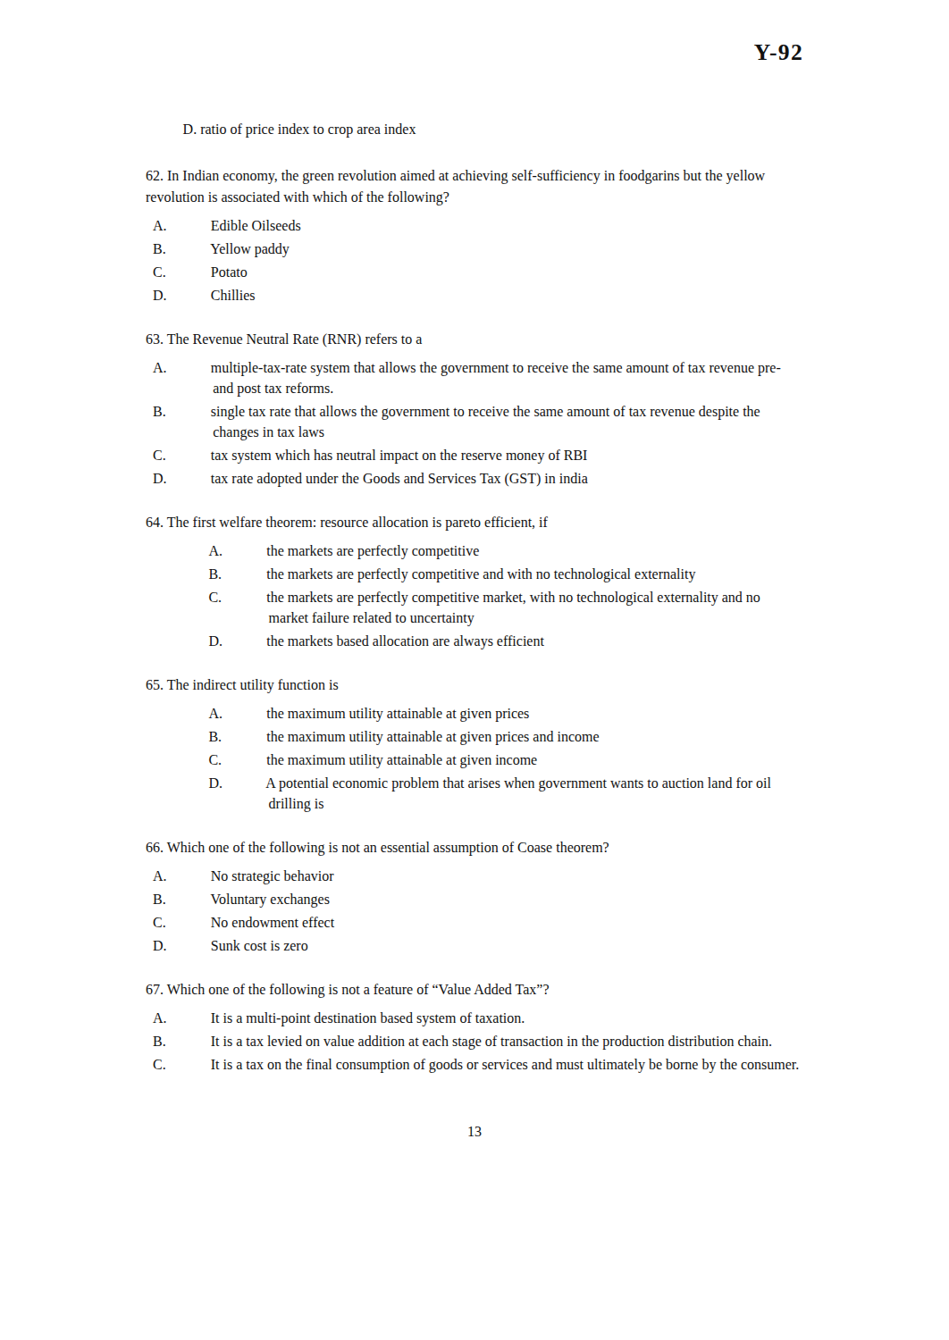Y-92
D. ratio of price index to crop area index
62. In Indian economy, the green revolution aimed at achieving self-sufficiency in foodgarins but the yellow revolution is associated with which of the following?
A. Edible Oilseeds
B. Yellow paddy
C. Potato
D. Chillies
63. The Revenue Neutral Rate (RNR) refers to a
A. multiple-tax-rate system that allows the government to receive the same amount of tax revenue pre- and post tax reforms.
B. single tax rate that allows the government to receive the same amount of tax revenue despite the changes in tax laws
C. tax system which has neutral impact on the reserve money of RBI
D. tax rate adopted under the Goods and Services Tax (GST) in india
64. The first welfare theorem: resource allocation is pareto efficient, if
A. the markets are perfectly competitive
B. the markets are perfectly competitive and with no technological externality
C. the markets are perfectly competitive market, with no technological externality and no market failure related to uncertainty
D. the markets based allocation are always efficient
65. The indirect utility function is
A. the maximum utility attainable at given prices
B. the maximum utility attainable at given prices and income
C. the maximum utility attainable at given income
D. A potential economic problem that arises when government wants to auction land for oil drilling is
66. Which one of the following is not an essential assumption of Coase theorem?
A. No strategic behavior
B. Voluntary exchanges
C. No endowment effect
D. Sunk cost is zero
67. Which one of the following is not a feature of “Value Added Tax”?
A. It is a multi-point destination based system of taxation.
B. It is a tax levied on value addition at each stage of transaction in the production distribution chain.
C. It is a tax on the final consumption of goods or services and must ultimately be borne by the consumer.
13